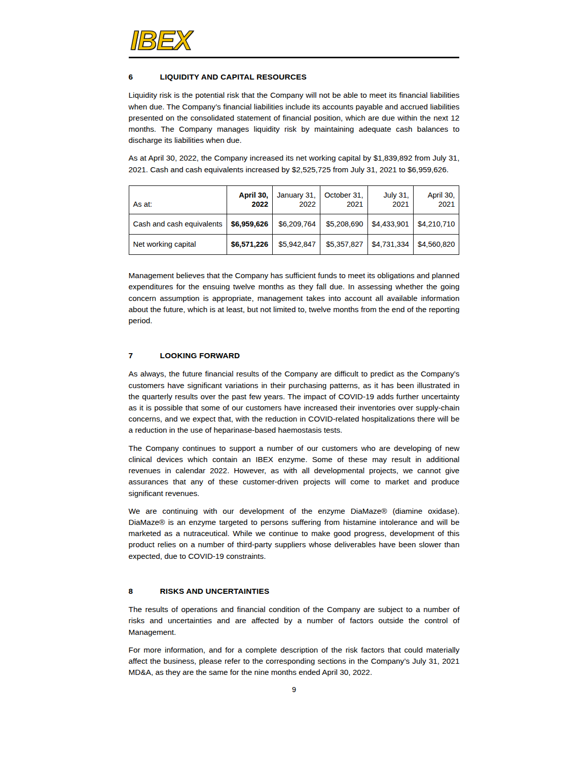IBEX
6 LIQUIDITY AND CAPITAL RESOURCES
Liquidity risk is the potential risk that the Company will not be able to meet its financial liabilities when due. The Company’s financial liabilities include its accounts payable and accrued liabilities presented on the consolidated statement of financial position, which are due within the next 12 months. The Company manages liquidity risk by maintaining adequate cash balances to discharge its liabilities when due.
As at April 30, 2022, the Company increased its net working capital by $1,839,892 from July 31, 2021. Cash and cash equivalents increased by $2,525,725 from July 31, 2021 to $6,959,626.
| As at: | April 30, 2022 | January 31, 2022 | October 31, 2021 | July 31, 2021 | April 30, 2021 |
| --- | --- | --- | --- | --- | --- |
| Cash and cash equivalents | $6,959,626 | $6,209,764 | $5,208,690 | $4,433,901 | $4,210,710 |
| Net working capital | $6,571,226 | $5,942,847 | $5,357,827 | $4,731,334 | $4,560,820 |
Management believes that the Company has sufficient funds to meet its obligations and planned expenditures for the ensuing twelve months as they fall due. In assessing whether the going concern assumption is appropriate, management takes into account all available information about the future, which is at least, but not limited to, twelve months from the end of the reporting period.
7 LOOKING FORWARD
As always, the future financial results of the Company are difficult to predict as the Company’s customers have significant variations in their purchasing patterns, as it has been illustrated in the quarterly results over the past few years. The impact of COVID-19 adds further uncertainty as it is possible that some of our customers have increased their inventories over supply-chain concerns, and we expect that, with the reduction in COVID-related hospitalizations there will be a reduction in the use of heparinase-based haemostasis tests.
The Company continues to support a number of our customers who are developing of new clinical devices which contain an IBEX enzyme. Some of these may result in additional revenues in calendar 2022. However, as with all developmental projects, we cannot give assurances that any of these customer-driven projects will come to market and produce significant revenues.
We are continuing with our development of the enzyme DiaMaze® (diamine oxidase). DiaMaze® is an enzyme targeted to persons suffering from histamine intolerance and will be marketed as a nutraceutical. While we continue to make good progress, development of this product relies on a number of third-party suppliers whose deliverables have been slower than expected, due to COVID-19 constraints.
8 RISKS AND UNCERTAINTIES
The results of operations and financial condition of the Company are subject to a number of risks and uncertainties and are affected by a number of factors outside the control of Management.
For more information, and for a complete description of the risk factors that could materially affect the business, please refer to the corresponding sections in the Company’s July 31, 2021 MD&A, as they are the same for the nine months ended April 30, 2022.
9